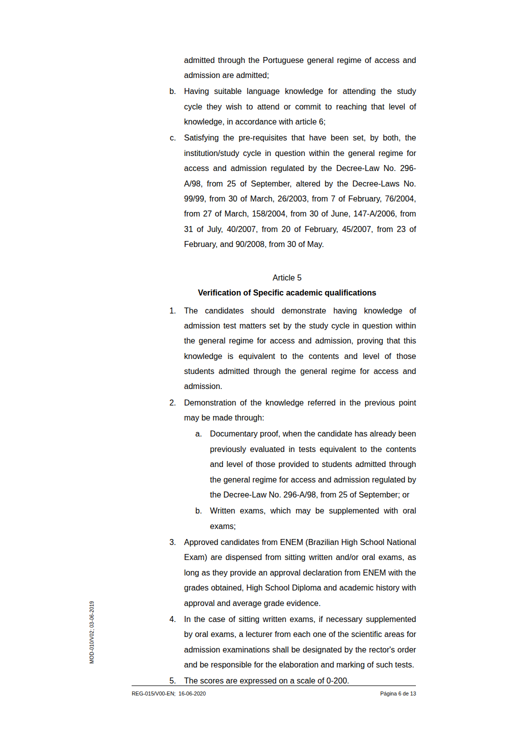admitted through the Portuguese general regime of access and admission are admitted;
Having suitable language knowledge for attending the study cycle they wish to attend or commit to reaching that level of knowledge, in accordance with article 6;
Satisfying the pre-requisites that have been set, by both, the institution/study cycle in question within the general regime for access and admission regulated by the Decree-Law No. 296-A/98, from 25 of September, altered by the Decree-Laws No. 99/99, from 30 of March, 26/2003, from 7 of February, 76/2004, from 27 of March, 158/2004, from 30 of June, 147-A/2006, from 31 of July, 40/2007, from 20 of February, 45/2007, from 23 of February, and 90/2008, from 30 of May.
Article 5
Verification of Specific academic qualifications
The candidates should demonstrate having knowledge of admission test matters set by the study cycle in question within the general regime for access and admission, proving that this knowledge is equivalent to the contents and level of those students admitted through the general regime for access and admission.
Demonstration of the knowledge referred in the previous point may be made through:
Documentary proof, when the candidate has already been previously evaluated in tests equivalent to the contents and level of those provided to students admitted through the general regime for access and admission regulated by the Decree-Law No. 296-A/98, from 25 of September; or
Written exams, which may be supplemented with oral exams;
Approved candidates from ENEM (Brazilian High School National Exam) are dispensed from sitting written and/or oral exams, as long as they provide an approval declaration from ENEM with the grades obtained, High School Diploma and academic history with approval and average grade evidence.
In the case of sitting written exams, if necessary supplemented by oral exams, a lecturer from each one of the scientific areas for admission examinations shall be designated by the rector's order and be responsible for the elaboration and marking of such tests.
The scores are expressed on a scale of 0-200.
MOD-010/V02; 03-06-2019
REG-015/V00-EN; 16-06-2020 Página 6 de 13